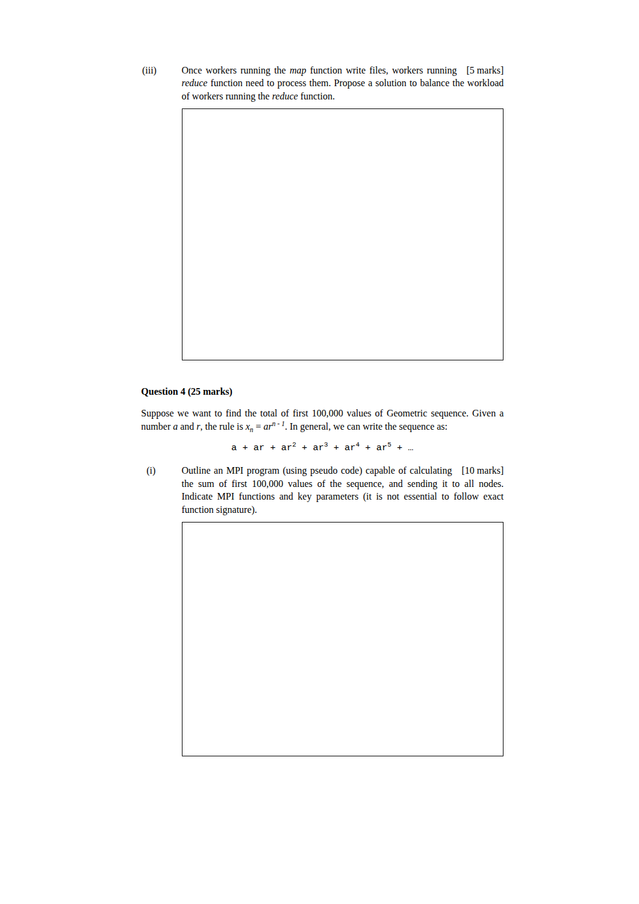(iii)
[5 marks] Once workers running the map function write files, workers running reduce function need to process them. Propose a solution to balance the workload of workers running the reduce function.
Question 4 (25 marks)
Suppose we want to find the total of first 100,000 values of Geometric sequence. Given a number a and r, the rule is xn = arn - 1. In general, we can write the sequence as:
a + ar + ar2 + ar3 + ar4 + ar5 + …
(i)
[10 marks] Outline an MPI program (using pseudo code) capable of calculating the sum of first 100,000 values of the sequence, and sending it to all nodes. Indicate MPI functions and key parameters (it is not essential to follow exact function signature).